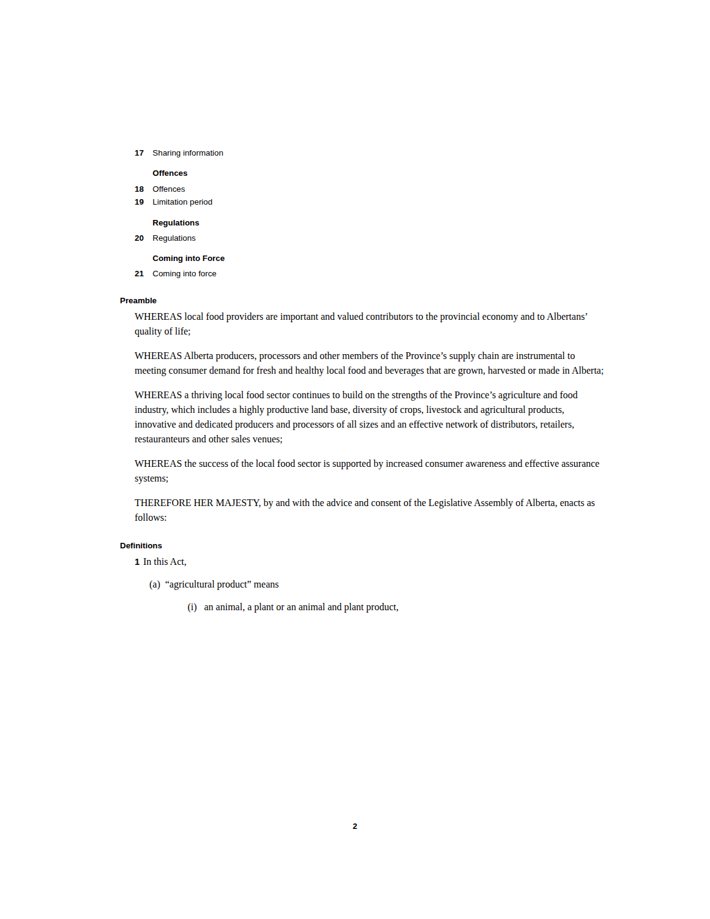17 Sharing information
Offences
18 Offences
19 Limitation period
Regulations
20 Regulations
Coming into Force
21 Coming into force
Preamble
WHEREAS local food providers are important and valued contributors to the provincial economy and to Albertans’ quality of life;
WHEREAS Alberta producers, processors and other members of the Province’s supply chain are instrumental to meeting consumer demand for fresh and healthy local food and beverages that are grown, harvested or made in Alberta;
WHEREAS a thriving local food sector continues to build on the strengths of the Province’s agriculture and food industry, which includes a highly productive land base, diversity of crops, livestock and agricultural products, innovative and dedicated producers and processors of all sizes and an effective network of distributors, retailers, restauranteurs and other sales venues;
WHEREAS the success of the local food sector is supported by increased consumer awareness and effective assurance systems;
THEREFORE HER MAJESTY, by and with the advice and consent of the Legislative Assembly of Alberta, enacts as follows:
Definitions
1 In this Act,
(a) “agricultural product” means
(i) an animal, a plant or an animal and plant product,
2